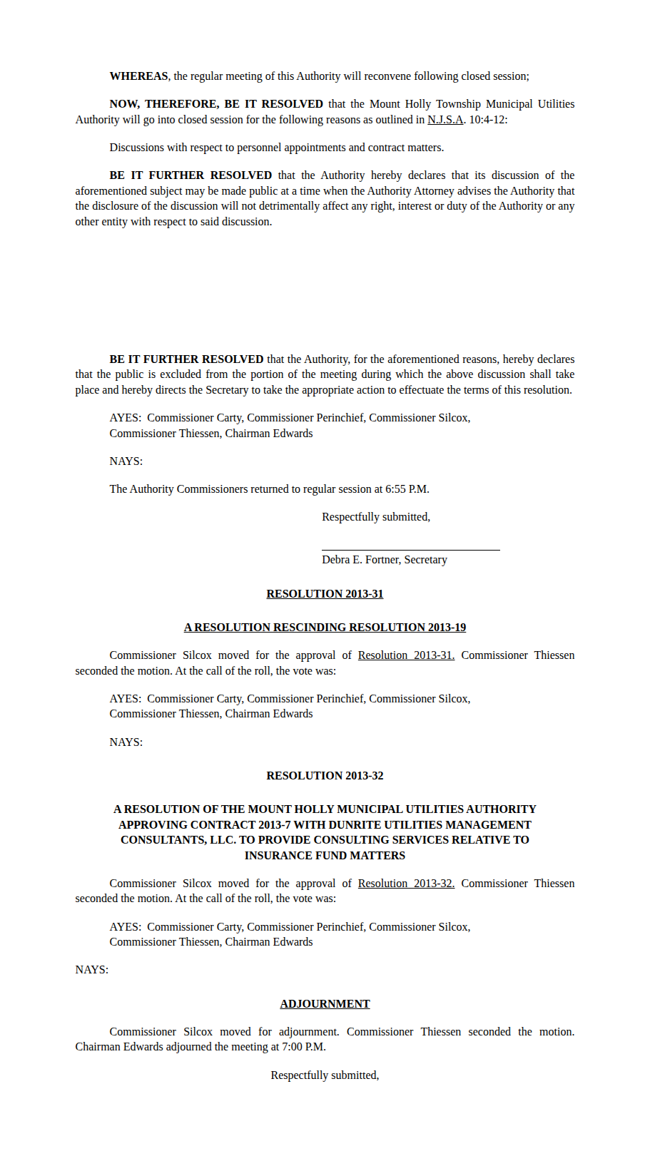WHEREAS, the regular meeting of this Authority will reconvene following closed session;
NOW, THEREFORE, BE IT RESOLVED that the Mount Holly Township Municipal Utilities Authority will go into closed session for the following reasons as outlined in N.J.S.A. 10:4-12:
Discussions with respect to personnel appointments and contract matters.
BE IT FURTHER RESOLVED that the Authority hereby declares that its discussion of the aforementioned subject may be made public at a time when the Authority Attorney advises the Authority that the disclosure of the discussion will not detrimentally affect any right, interest or duty of the Authority or any other entity with respect to said discussion.
BE IT FURTHER RESOLVED that the Authority, for the aforementioned reasons, hereby declares that the public is excluded from the portion of the meeting during which the above discussion shall take place and hereby directs the Secretary to take the appropriate action to effectuate the terms of this resolution.
AYES: Commissioner Carty, Commissioner Perinchief, Commissioner Silcox,
Commissioner Thiessen, Chairman Edwards
NAYS:
The Authority Commissioners returned to regular session at 6:55 P.M.
Respectfully submitted,
Debra E. Fortner, Secretary
RESOLUTION 2013-31
A RESOLUTION RESCINDING RESOLUTION 2013-19
Commissioner Silcox moved for the approval of Resolution 2013-31. Commissioner Thiessen seconded the motion. At the call of the roll, the vote was:
AYES: Commissioner Carty, Commissioner Perinchief, Commissioner Silcox,
Commissioner Thiessen, Chairman Edwards
NAYS:
RESOLUTION 2013-32
A RESOLUTION OF THE MOUNT HOLLY MUNICIPAL UTILITIES AUTHORITY
APPROVING CONTRACT 2013-7 WITH DUNRITE UTILITIES MANAGEMENT
CONSULTANTS, LLC. TO PROVIDE CONSULTING SERVICES RELATIVE TO
INSURANCE FUND MATTERS
Commissioner Silcox moved for the approval of Resolution 2013-32. Commissioner Thiessen seconded the motion. At the call of the roll, the vote was:
AYES: Commissioner Carty, Commissioner Perinchief, Commissioner Silcox,
Commissioner Thiessen, Chairman Edwards
NAYS:
ADJOURNMENT
Commissioner Silcox moved for adjournment. Commissioner Thiessen seconded the motion. Chairman Edwards adjourned the meeting at 7:00 P.M.
Respectfully submitted,